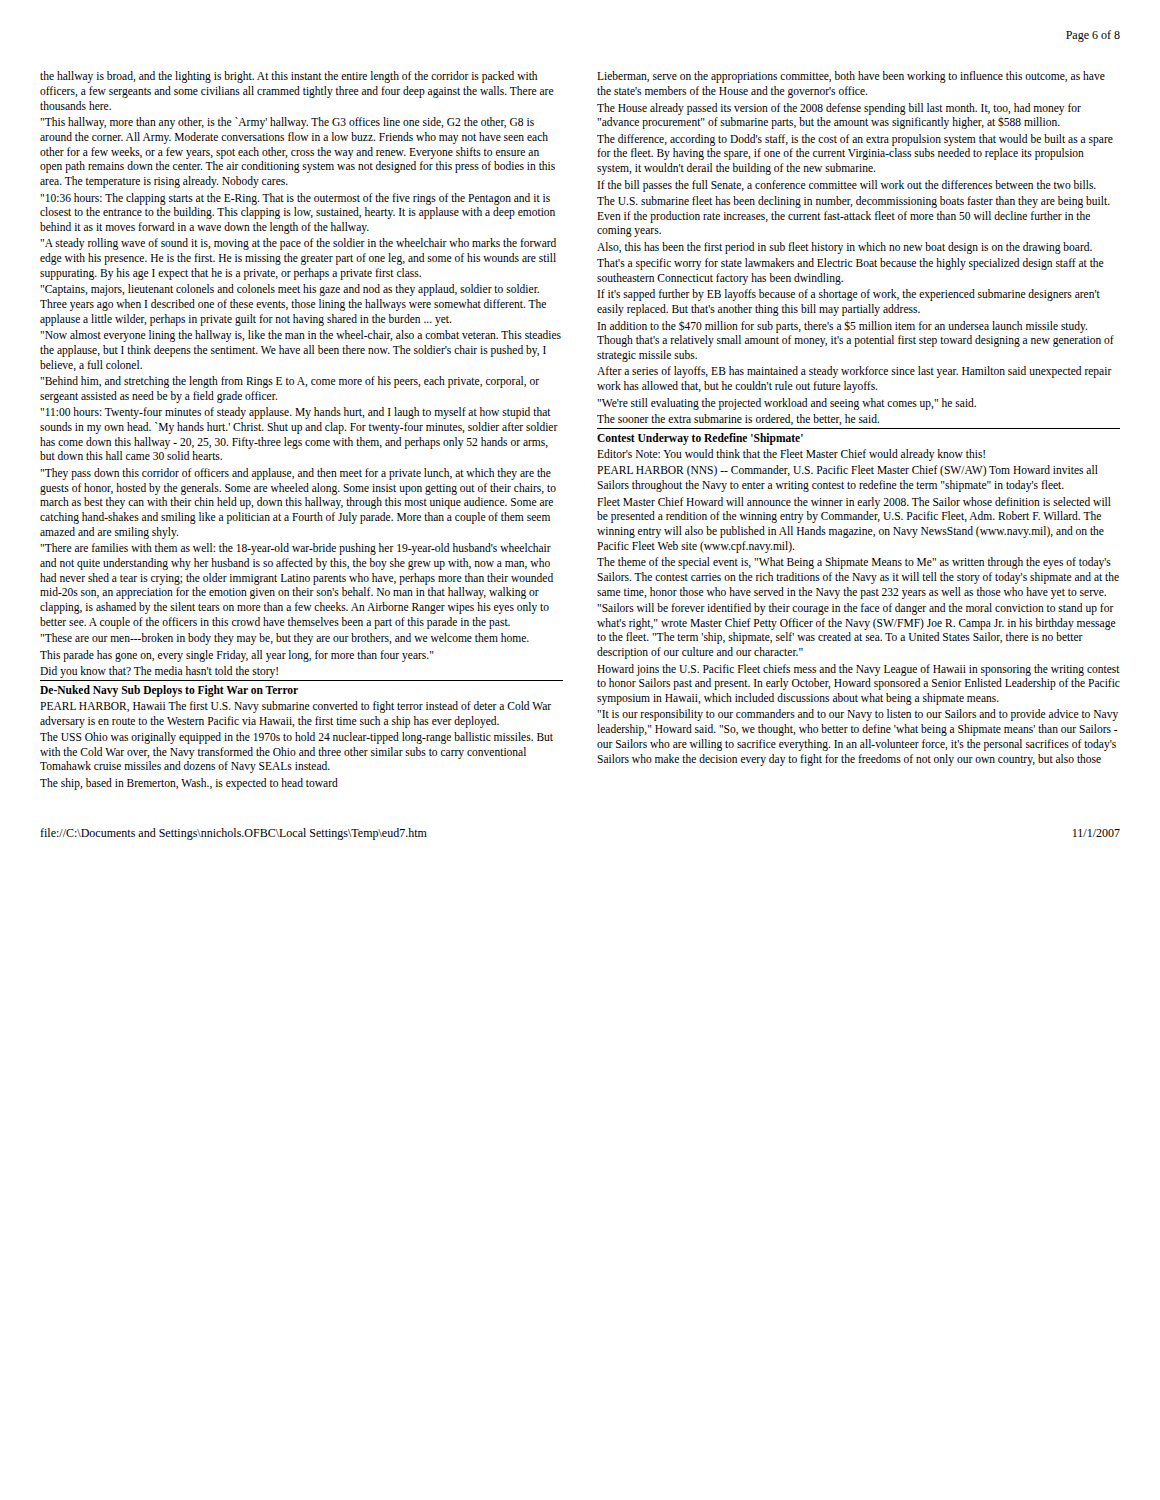Page 6 of 8
the hallway is broad, and the lighting is bright. At this instant the entire length of the corridor is packed with officers, a few sergeants and some civilians all crammed tightly three and four deep against the walls. There are thousands here.
"This hallway, more than any other, is the `Army' hallway. The G3 offices line one side, G2 the other, G8 is around the corner. All Army. Moderate conversations flow in a low buzz. Friends who may not have seen each other for a few weeks, or a few years, spot each other, cross the way and renew. Everyone shifts to ensure an open path remains down the center. The air conditioning system was not designed for this press of bodies in this area. The temperature is rising already. Nobody cares.
"10:36 hours: The clapping starts at the E-Ring. That is the outermost of the five rings of the Pentagon and it is closest to the entrance to the building. This clapping is low, sustained, hearty. It is applause with a deep emotion behind it as it moves forward in a wave down the length of the hallway.
"A steady rolling wave of sound it is, moving at the pace of the soldier in the wheelchair who marks the forward edge with his presence. He is the first. He is missing the greater part of one leg, and some of his wounds are still suppurating. By his age I expect that he is a private, or perhaps a private first class.
"Captains, majors, lieutenant colonels and colonels meet his gaze and nod as they applaud, soldier to soldier. Three years ago when I described one of these events, those lining the hallways were somewhat different. The applause a little wilder, perhaps in private guilt for not having shared in the burden ... yet.
"Now almost everyone lining the hallway is, like the man in the wheel-chair, also a combat veteran. This steadies the applause, but I think deepens the sentiment. We have all been there now. The soldier's chair is pushed by, I believe, a full colonel.
"Behind him, and stretching the length from Rings E to A, come more of his peers, each private, corporal, or sergeant assisted as need be by a field grade officer.
"11:00 hours: Twenty-four minutes of steady applause. My hands hurt, and I laugh to myself at how stupid that sounds in my own head. `My hands hurt.' Christ. Shut up and clap. For twenty-four minutes, soldier after soldier has come down this hallway - 20, 25, 30. Fifty-three legs come with them, and perhaps only 52 hands or arms, but down this hall came 30 solid hearts.
"They pass down this corridor of officers and applause, and then meet for a private lunch, at which they are the guests of honor, hosted by the generals. Some are wheeled along. Some insist upon getting out of their chairs, to march as best they can with their chin held up, down this hallway, through this most unique audience. Some are catching hand-shakes and smiling like a politician at a Fourth of July parade. More than a couple of them seem amazed and are smiling shyly.
"There are families with them as well: the 18-year-old war-bride pushing her 19-year-old husband's wheelchair and not quite understanding why her husband is so affected by this, the boy she grew up with, now a man, who had never shed a tear is crying; the older immigrant Latino parents who have, perhaps more than their wounded mid-20s son, an appreciation for the emotion given on their son's behalf. No man in that hallway, walking or clapping, is ashamed by the silent tears on more than a few cheeks. An Airborne Ranger wipes his eyes only to better see. A couple of the officers in this crowd have themselves been a part of this parade in the past.
"These are our men---broken in body they may be, but they are our brothers, and we welcome them home.
This parade has gone on, every single Friday, all year long, for more than four years."
Did you know that? The media hasn't told the story!
De-Nuked Navy Sub Deploys to Fight War on Terror
PEARL HARBOR, Hawaii The first U.S. Navy submarine converted to fight terror instead of deter a Cold War adversary is en route to the Western Pacific via Hawaii, the first time such a ship has ever deployed.
The USS Ohio was originally equipped in the 1970s to hold 24 nuclear-tipped long-range ballistic missiles. But with the Cold War over, the Navy transformed the Ohio and three other similar subs to carry conventional Tomahawk cruise missiles and dozens of Navy SEALs instead.
The ship, based in Bremerton, Wash., is expected to head toward
Lieberman, serve on the appropriations committee, both have been working to influence this outcome, as have the state's members of the House and the governor's office.
The House already passed its version of the 2008 defense spending bill last month. It, too, had money for "advance procurement" of submarine parts, but the amount was significantly higher, at $588 million.
The difference, according to Dodd's staff, is the cost of an extra propulsion system that would be built as a spare for the fleet. By having the spare, if one of the current Virginia-class subs needed to replace its propulsion system, it wouldn't derail the building of the new submarine.
If the bill passes the full Senate, a conference committee will work out the differences between the two bills.
The U.S. submarine fleet has been declining in number, decommissioning boats faster than they are being built. Even if the production rate increases, the current fast-attack fleet of more than 50 will decline further in the coming years.
Also, this has been the first period in sub fleet history in which no new boat design is on the drawing board.
That's a specific worry for state lawmakers and Electric Boat because the highly specialized design staff at the southeastern Connecticut factory has been dwindling.
If it's sapped further by EB layoffs because of a shortage of work, the experienced submarine designers aren't easily replaced. But that's another thing this bill may partially address.
In addition to the $470 million for sub parts, there's a $5 million item for an undersea launch missile study. Though that's a relatively small amount of money, it's a potential first step toward designing a new generation of strategic missile subs.
After a series of layoffs, EB has maintained a steady workforce since last year. Hamilton said unexpected repair work has allowed that, but he couldn't rule out future layoffs.
"We're still evaluating the projected workload and seeing what comes up," he said.
The sooner the extra submarine is ordered, the better, he said.
Contest Underway to Redefine 'Shipmate'
Editor's Note: You would think that the Fleet Master Chief would already know this!
PEARL HARBOR (NNS) -- Commander, U.S. Pacific Fleet Master Chief (SW/AW) Tom Howard invites all Sailors throughout the Navy to enter a writing contest to redefine the term "shipmate" in today's fleet.
Fleet Master Chief Howard will announce the winner in early 2008. The Sailor whose definition is selected will be presented a rendition of the winning entry by Commander, U.S. Pacific Fleet, Adm. Robert F. Willard. The winning entry will also be published in All Hands magazine, on Navy NewsStand (www.navy.mil), and on the Pacific Fleet Web site (www.cpf.navy.mil).
The theme of the special event is, "What Being a Shipmate Means to Me" as written through the eyes of today's Sailors. The contest carries on the rich traditions of the Navy as it will tell the story of today's shipmate and at the same time, honor those who have served in the Navy the past 232 years as well as those who have yet to serve.
"Sailors will be forever identified by their courage in the face of danger and the moral conviction to stand up for what's right," wrote Master Chief Petty Officer of the Navy (SW/FMF) Joe R. Campa Jr. in his birthday message to the fleet. "The term 'ship, shipmate, self' was created at sea. To a United States Sailor, there is no better description of our culture and our character."
Howard joins the U.S. Pacific Fleet chiefs mess and the Navy League of Hawaii in sponsoring the writing contest to honor Sailors past and present. In early October, Howard sponsored a Senior Enlisted Leadership of the Pacific symposium in Hawaii, which included discussions about what being a shipmate means.
"It is our responsibility to our commanders and to our Navy to listen to our Sailors and to provide advice to Navy leadership," Howard said. "So, we thought, who better to define 'what being a Shipmate means' than our Sailors - our Sailors who are willing to sacrifice everything. In an all-volunteer force, it's the personal sacrifices of today's Sailors who make the decision every day to fight for the freedoms of not only our own country, but also those
file://C:\Documents and Settings\nnichols.OFBC\Local Settings\Temp\eud7.htm 11/1/2007